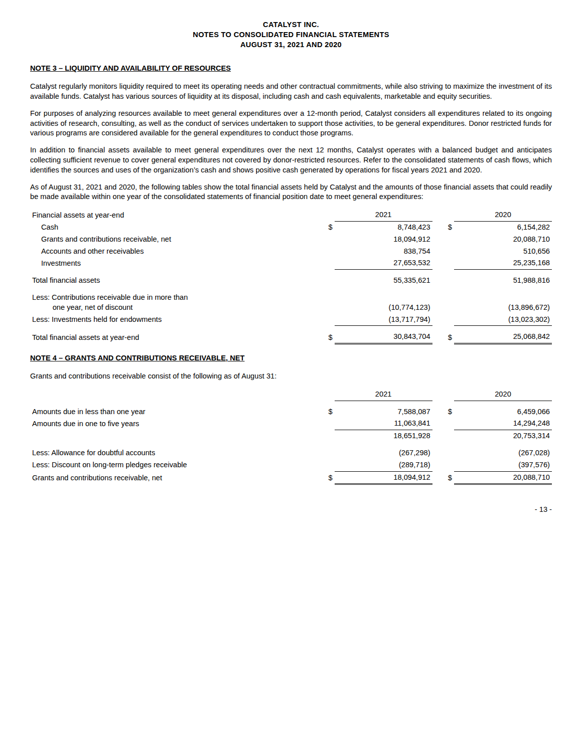CATALYST INC.
NOTES TO CONSOLIDATED FINANCIAL STATEMENTS
AUGUST 31, 2021 AND 2020
NOTE 3 – LIQUIDITY AND AVAILABILITY OF RESOURCES
Catalyst regularly monitors liquidity required to meet its operating needs and other contractual commitments, while also striving to maximize the investment of its available funds. Catalyst has various sources of liquidity at its disposal, including cash and cash equivalents, marketable and equity securities.
For purposes of analyzing resources available to meet general expenditures over a 12-month period, Catalyst considers all expenditures related to its ongoing activities of research, consulting, as well as the conduct of services undertaken to support those activities, to be general expenditures. Donor restricted funds for various programs are considered available for the general expenditures to conduct those programs.
In addition to financial assets available to meet general expenditures over the next 12 months, Catalyst operates with a balanced budget and anticipates collecting sufficient revenue to cover general expenditures not covered by donor-restricted resources. Refer to the consolidated statements of cash flows, which identifies the sources and uses of the organization’s cash and shows positive cash generated by operations for fiscal years 2021 and 2020.
As of August 31, 2021 and 2020, the following tables show the total financial assets held by Catalyst and the amounts of those financial assets that could readily be made available within one year of the consolidated statements of financial position date to meet general expenditures:
| Financial assets at year-end | | 2021 | | 2020 |
| Cash | $ | 8,748,423 | $ | 6,154,282 |
| Grants and contributions receivable, net | | 18,094,912 | | 20,088,710 |
| Accounts and other receivables | | 838,754 | | 510,656 |
| Investments | | 27,653,532 | | 25,235,168 |
| Total financial assets | | 55,335,621 | | 51,988,816 |
| Less: Contributions receivable due in more than one year, net of discount | | (10,774,123) | | (13,896,672) |
| Less: Investments held for endowments | | (13,717,794) | | (13,023,302) |
| Total financial assets at year-end | $ | 30,843,704 | $ | 25,068,842 |
NOTE 4 – GRANTS AND CONTRIBUTIONS RECEIVABLE, NET
Grants and contributions receivable consist of the following as of August 31:
| | | 2021 | | 2020 |
| Amounts due in less than one year | $ | 7,588,087 | $ | 6,459,066 |
| Amounts due in one to five years | | 11,063,841 | | 14,294,248 |
| | | 18,651,928 | | 20,753,314 |
| Less: Allowance for doubtful accounts | | (267,298) | | (267,028) |
| Less: Discount on long-term pledges receivable | | (289,718) | | (397,576) |
| Grants and contributions receivable, net | $ | 18,094,912 | $ | 20,088,710 |
- 13 -